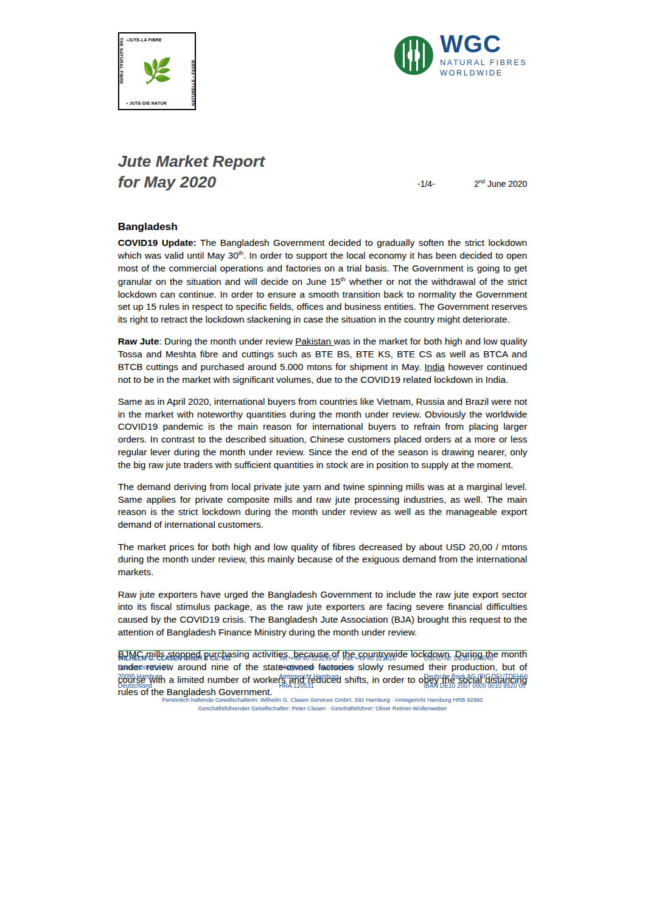•JUTE-LA FIBRE
• JUTE-DIE NATUR
THE NATURAL FIBRE
NATURELLE • FASER
🌿
WGC
NATURAL FIBRES
WORLDWIDE
Jute Market Report
for May 2020
-1/4- 2nd June 2020
Bangladesh
COVID19 Update: The Bangladesh Government decided to gradually soften the strict lockdown which was valid until May 30th. In order to support the local economy it has been decided to open most of the commercial operations and factories on a trial basis. The Government is going to get granular on the situation and will decide on June 15th whether or not the withdrawal of the strict lockdown can continue. In order to ensure a smooth transition back to normality the Government set up 15 rules in respect to specific fields, offices and business entities. The Government reserves its right to retract the lockdown slackening in case the situation in the country might deteriorate.
Raw Jute: During the month under review Pakistan was in the market for both high and low quality Tossa and Meshta fibre and cuttings such as BTE BS, BTE KS, BTE CS as well as BTCA and BTCB cuttings and purchased around 5.000 mtons for shipment in May. India however continued not to be in the market with significant volumes, due to the COVID19 related lockdown in India.
Same as in April 2020, international buyers from countries like Vietnam, Russia and Brazil were not in the market with noteworthy quantities during the month under review. Obviously the worldwide COVID19 pandemic is the main reason for international buyers to refrain from placing larger orders. In contrast to the described situation, Chinese customers placed orders at a more or less regular lever during the month under review. Since the end of the season is drawing nearer, only the big raw jute traders with sufficient quantities in stock are in position to supply at the moment.
The demand deriving from local private jute yarn and twine spinning mills was at a marginal level. Same applies for private composite mills and raw jute processing industries, as well. The main reason is the strict lockdown during the month under review as well as the manageable export demand of international customers.
The market prices for both high and low quality of fibres decreased by about USD 20,00 / mtons during the month under review, this mainly because of the exiguous demand from the international markets.
Raw jute exporters have urged the Bangladesh Government to include the raw jute export sector into its fiscal stimulus package, as the raw jute exporters are facing severe financial difficulties caused by the COVID19 crisis. The Bangladesh Jute Association (BJA) brought this request to the attention of Bangladesh Finance Ministry during the month under review.
BJMC mills stopped purchasing activities, because of the countrywide lockdown. During the month under review around nine of the state-owned factories slowly resumed their production, but of course with a limited number of workers and reduced shifts, in order to obey the social distancing rules of the Bangladesh Government.
WILHELM G. CLASEN GmbH & Co. KG
Burchardstraße 17
20095 Hamburg
Deutschland
Tel. +49 40 323295-0 · Fax +49 40 321916
info@wgc.de · www.wgc.de
Amtsgericht Hamburg
HRA 120531
USt-ID-Nr. DE307976040
Deutsche Bank AG (BIC DEUTDEHH)
IBAN DE10 2007 0000 0010 9520 00
Persönlich haftende Gesellschafterin: Wilhelm G. Clasen Services GmbH, Sitz Hamburg · Amtsgericht Hamburg HRB 92992
Geschäftsführender Gesellschafter: Peter Clasen · Geschäftsführer: Oliver Reimer-Wollenweber